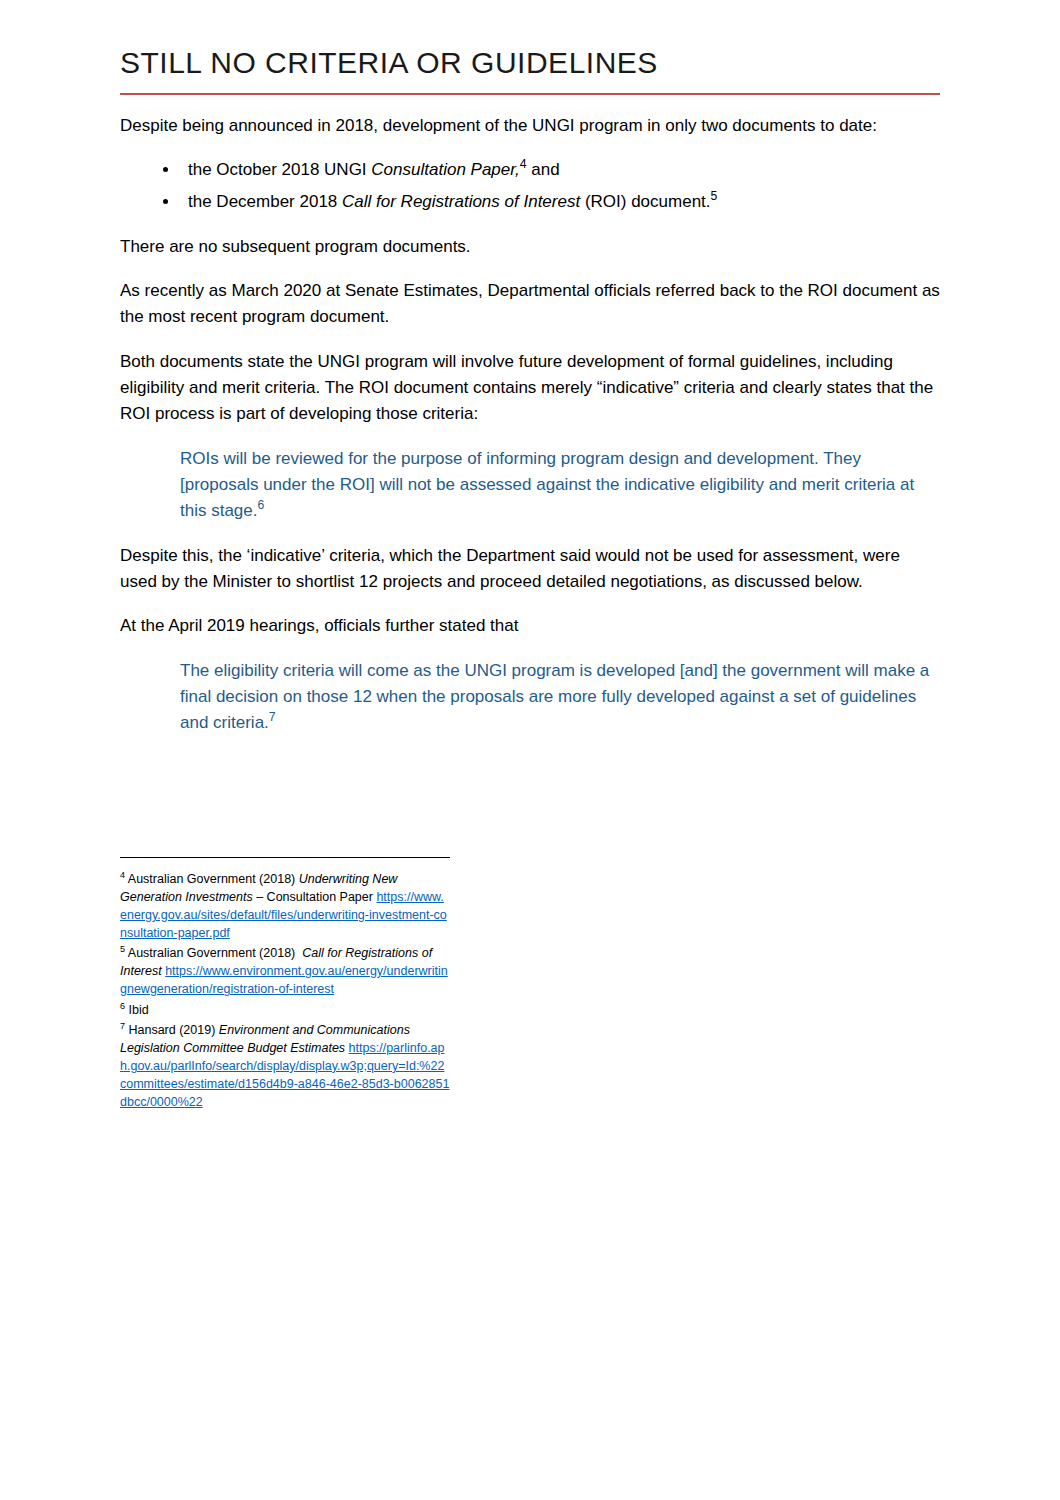STILL NO CRITERIA OR GUIDELINES
Despite being announced in 2018, development of the UNGI program in only two documents to date:
the October 2018 UNGI Consultation Paper,4 and
the December 2018 Call for Registrations of Interest (ROI) document.5
There are no subsequent program documents.
As recently as March 2020 at Senate Estimates, Departmental officials referred back to the ROI document as the most recent program document.
Both documents state the UNGI program will involve future development of formal guidelines, including eligibility and merit criteria. The ROI document contains merely “indicative” criteria and clearly states that the ROI process is part of developing those criteria:
ROIs will be reviewed for the purpose of informing program design and development. They [proposals under the ROI] will not be assessed against the indicative eligibility and merit criteria at this stage.6
Despite this, the ‘indicative’ criteria, which the Department said would not be used for assessment, were used by the Minister to shortlist 12 projects and proceed detailed negotiations, as discussed below.
At the April 2019 hearings, officials further stated that
The eligibility criteria will come as the UNGI program is developed [and] the government will make a final decision on those 12 when the proposals are more fully developed against a set of guidelines and criteria.7
4 Australian Government (2018) Underwriting New Generation Investments – Consultation Paper https://www.energy.gov.au/sites/default/files/underwriting-investment-consultation-paper.pdf
5 Australian Government (2018) Call for Registrations of Interest https://www.environment.gov.au/energy/underwritingnewgeneration/registration-of-interest
6 Ibid
7 Hansard (2019) Environment and Communications Legislation Committee Budget Estimates https://parlinfo.aph.gov.au/parlInfo/search/display/display.w3p;query=Id:%22committees/estimate/d156d4b9-a846-46e2-85d3-b0062851dbcc/0000%22